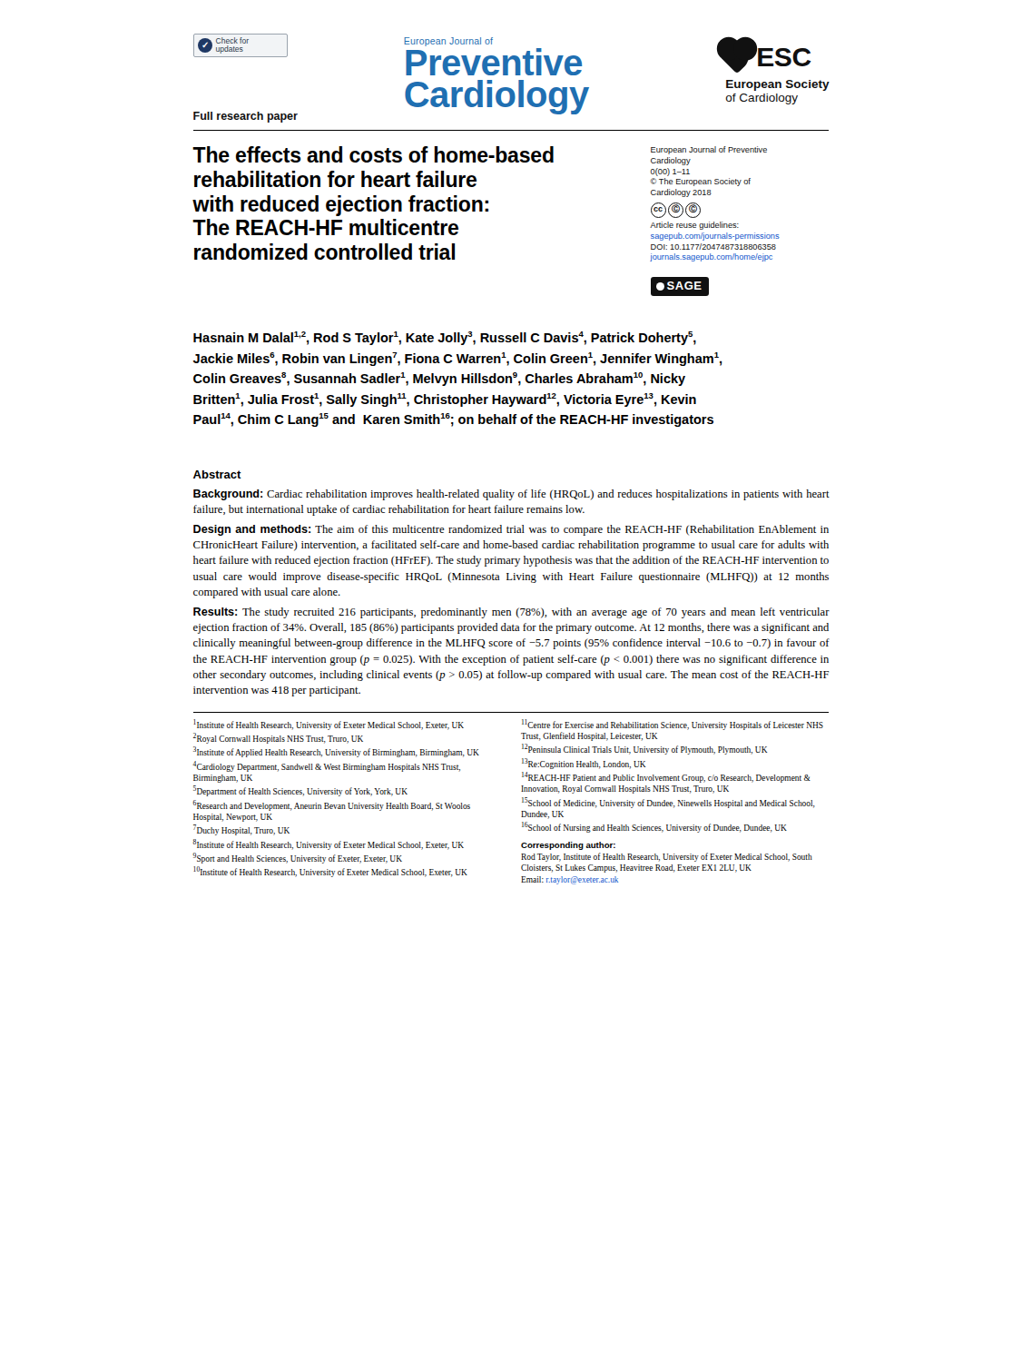✓
Check for
updates
European Journal of
Preventive
Cardiology
ESC
European Society
of Cardiology
Full research paper
The effects and costs of home-based
rehabilitation for heart failure
with reduced ejection fraction:
The REACH-HF multicentre
randomized controlled trial
European Journal of Preventive
Cardiology
0(00) 1–11
© The European Society of
Cardiology 2018
ccⒸⒸ
Article reuse guidelines:
sagepub.com/journals-permissions
DOI: 10.1177/2047487318806358
journals.sagepub.com/home/ejpc
SAGE
Hasnain M Dalal1,2, Rod S Taylor1, Kate Jolly3, Russell C Davis4, Patrick Doherty5, Jackie Miles6, Robin van Lingen7, Fiona C Warren1, Colin Green1, Jennifer Wingham1, Colin Greaves8, Susannah Sadler1, Melvyn Hillsdon9, Charles Abraham10, Nicky Britten1, Julia Frost1, Sally Singh11, Christopher Hayward12, Victoria Eyre13, Kevin Paul14, Chim C Lang15 and Karen Smith16; on behalf of the REACH-HF investigators
Abstract
Background: Cardiac rehabilitation improves health-related quality of life (HRQoL) and reduces hospitalizations in patients with heart failure, but international uptake of cardiac rehabilitation for heart failure remains low.
Design and methods: The aim of this multicentre randomized trial was to compare the REACH-HF (Rehabilitation EnAblement in CHronicHeart Failure) intervention, a facilitated self-care and home-based cardiac rehabilitation programme to usual care for adults with heart failure with reduced ejection fraction (HFrEF). The study primary hypothesis was that the addition of the REACH-HF intervention to usual care would improve disease-specific HRQoL (Minnesota Living with Heart Failure questionnaire (MLHFQ)) at 12 months compared with usual care alone.
Results: The study recruited 216 participants, predominantly men (78%), with an average age of 70 years and mean left ventricular ejection fraction of 34%. Overall, 185 (86%) participants provided data for the primary outcome. At 12 months, there was a significant and clinically meaningful between-group difference in the MLHFQ score of −5.7 points (95% confidence interval −10.6 to −0.7) in favour of the REACH-HF intervention group (p = 0.025). With the exception of patient self-care (p < 0.001) there was no significant difference in other secondary outcomes, including clinical events (p > 0.05) at follow-up compared with usual care. The mean cost of the REACH-HF intervention was 418 per participant.
1Institute of Health Research, University of Exeter Medical School, Exeter, UK
2Royal Cornwall Hospitals NHS Trust, Truro, UK
3Institute of Applied Health Research, University of Birmingham, Birmingham, UK
4Cardiology Department, Sandwell & West Birmingham Hospitals NHS Trust, Birmingham, UK
5Department of Health Sciences, University of York, York, UK
6Research and Development, Aneurin Bevan University Health Board, St Woolos Hospital, Newport, UK
7Duchy Hospital, Truro, UK
8Institute of Health Research, University of Exeter Medical School, Exeter, UK
9Sport and Health Sciences, University of Exeter, Exeter, UK
10Institute of Health Research, University of Exeter Medical School, Exeter, UK
11Centre for Exercise and Rehabilitation Science, University Hospitals of Leicester NHS Trust, Glenfield Hospital, Leicester, UK
12Peninsula Clinical Trials Unit, University of Plymouth, Plymouth, UK
13Re:Cognition Health, London, UK
14REACH-HF Patient and Public Involvement Group, c/o Research, Development & Innovation, Royal Cornwall Hospitals NHS Trust, Truro, UK
15School of Medicine, University of Dundee, Ninewells Hospital and Medical School, Dundee, UK
16School of Nursing and Health Sciences, University of Dundee, Dundee, UK
Corresponding author:
Rod Taylor, Institute of Health Research, University of Exeter Medical School, South Cloisters, St Lukes Campus, Heavitree Road, Exeter EX1 2LU, UK
Email: r.taylor@exeter.ac.uk